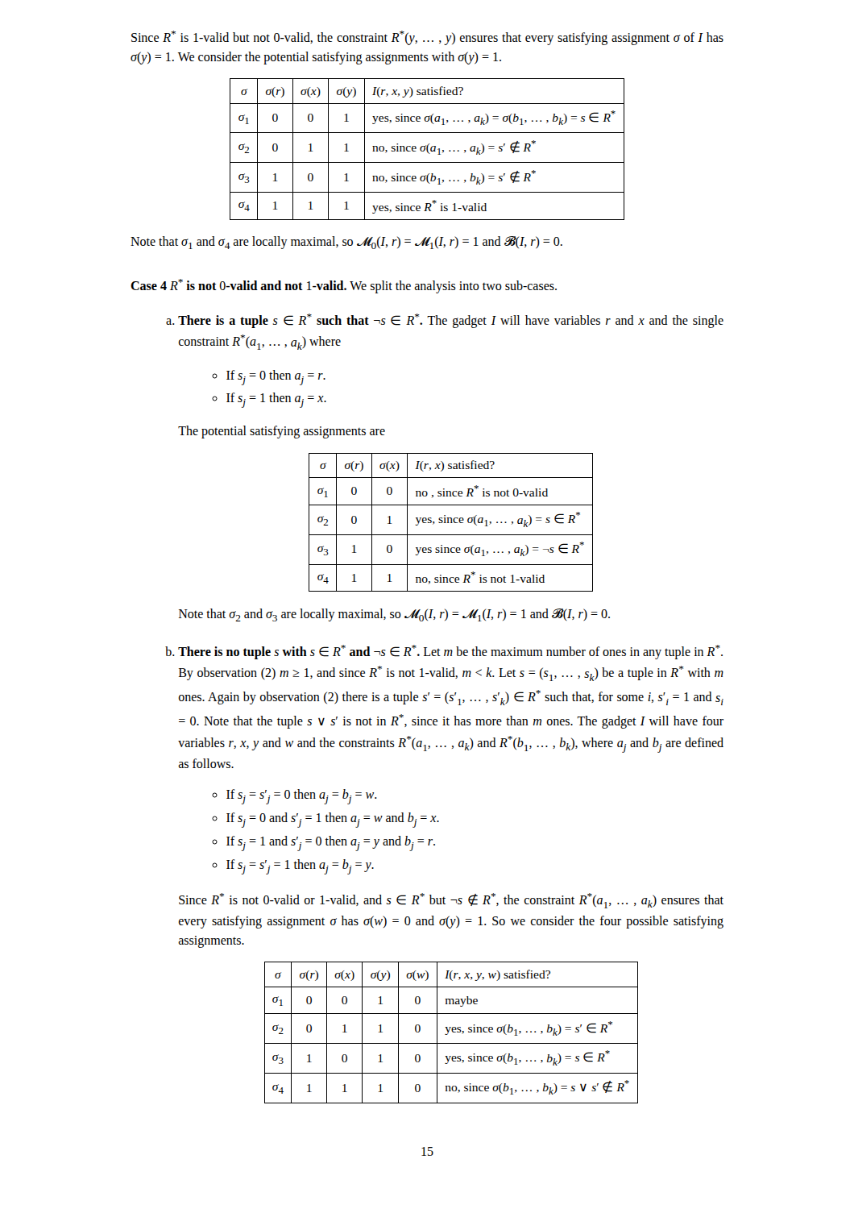Since R* is 1-valid but not 0-valid, the constraint R*(y, … , y) ensures that every satisfying assignment σ of I has σ(y) = 1. We consider the potential satisfying assignments with σ(y) = 1.
| σ | σ ( r ) | σ ( x ) | σ ( y ) | I ( r , x , y ) satisfied? |
| σ 1 | 0 | 0 | 1 | yes, since σ ( a 1 , … , a k ) = σ ( b 1 , … , b k ) = s ∈ R * |
| σ 2 | 0 | 1 | 1 | no, since σ ( a 1 , … , a k ) = s ′ ∉ R * |
| σ 3 | 1 | 0 | 1 | no, since σ ( b 1 , … , b k ) = s ′ ∉ R * |
| σ 4 | 1 | 1 | 1 | yes, since R * is 1-valid |
Note that σ1 and σ4 are locally maximal, so 𝓜0(I, r) = 𝓜1(I, r) = 1 and 𝓑(I, r) = 0.
Case 4 R* is not 0-valid and not 1-valid. We split the analysis into two sub-cases.
There is a tuple s ∈ R* such that ¬s ∈ R*. The gadget I will have variables r and x and the single constraint R*(a1, … , ak) where
If sj = 0 then aj = r.
If sj = 1 then aj = x.
The potential satisfying assignments are
| σ | σ ( r ) | σ ( x ) | I ( r , x ) satisfied? |
| σ 1 | 0 | 0 | no , since R * is not 0-valid |
| σ 2 | 0 | 1 | yes, since σ ( a 1 , … , a k ) = s ∈ R * |
| σ 3 | 1 | 0 | yes since σ ( a 1 , … , a k ) = ¬ s ∈ R * |
| σ 4 | 1 | 1 | no, since R * is not 1-valid |
Note that σ2 and σ3 are locally maximal, so 𝓜0(I, r) = 𝓜1(I, r) = 1 and 𝓑(I, r) = 0.
There is no tuple s with s ∈ R* and ¬s ∈ R*. Let m be the maximum number of ones in any tuple in R*. By observation (2) m ≥ 1, and since R* is not 1-valid, m < k. Let s = (s1, … , sk) be a tuple in R* with m ones. Again by observation (2) there is a tuple s′ = (s′1, … , s′k) ∈ R* such that, for some i, s′i = 1 and si = 0. Note that the tuple s ∨ s′ is not in R*, since it has more than m ones. The gadget I will have four variables r, x, y and w and the constraints R*(a1, … , ak) and R*(b1, … , bk), where aj and bj are defined as follows.
If sj = s′j = 0 then aj = bj = w.
If sj = 0 and s′j = 1 then aj = w and bj = x.
If sj = 1 and s′j = 0 then aj = y and bj = r.
If sj = s′j = 1 then aj = bj = y.
Since R* is not 0-valid or 1-valid, and s ∈ R* but ¬s ∉ R*, the constraint R*(a1, … , ak) ensures that every satisfying assignment σ has σ(w) = 0 and σ(y) = 1. So we consider the four possible satisfying assignments.
| σ | σ ( r ) | σ ( x ) | σ ( y ) | σ ( w ) | I ( r , x , y , w ) satisfied? |
| σ 1 | 0 | 0 | 1 | 0 | maybe |
| σ 2 | 0 | 1 | 1 | 0 | yes, since σ ( b 1 , … , b k ) = s ′ ∈ R * |
| σ 3 | 1 | 0 | 1 | 0 | yes, since σ ( b 1 , … , b k ) = s ∈ R * |
| σ 4 | 1 | 1 | 1 | 0 | no, since σ ( b 1 , … , b k ) = s ∨ s ′ ∉ R * |
15